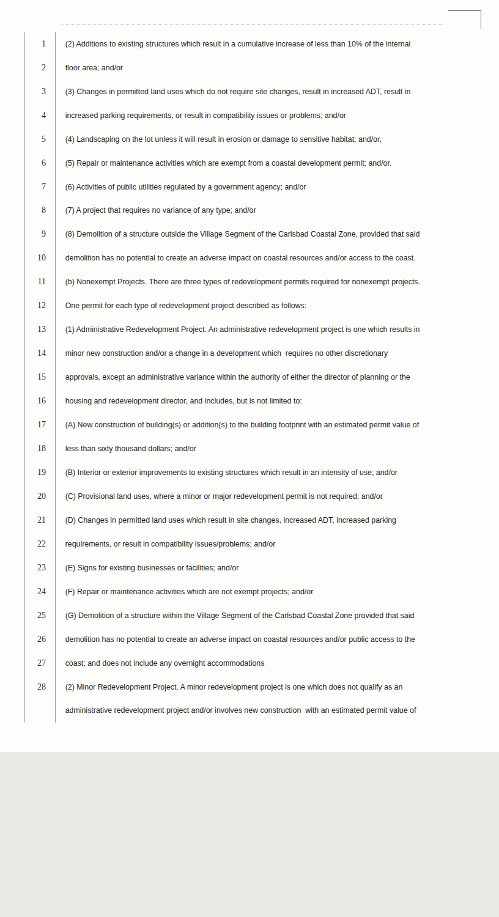| 1 | (2) Additions to existing structures which result in a cumulative increase of less than 10% of the internal |
| 2 | floor area; and/or |
| 3 | (3) Changes in permitted land uses which do not require site changes, result in increased ADT, result in |
| 4 | increased parking requirements, or result in compatibility issues or problems; and/or |
| 5 | (4) Landscaping on the lot unless it will result in erosion or damage to sensitive habitat; and/or, |
| 6 | (5) Repair or maintenance activities which are exempt from a coastal development permit; and/or. |
| 7 | (6) Activities of public utilities regulated by a government agency; and/or |
| 8 | (7) A project that requires no variance of any type; and/or |
| 9 | (8) Demolition of a structure outside the Village Segment of the Carlsbad Coastal Zone, provided that said |
| 10 | demolition has no potential to create an adverse impact on coastal resources and/or access to the coast. |
| 11 | (b) Nonexempt Projects. There are three types of redevelopment permits required for nonexempt projects. |
| 12 | One permit for each type of redevelopment project described as follows: |
| 13 | (1) Administrative Redevelopment Project. An administrative redevelopment project is one which results in |
| 14 | minor new construction and/or a change in a development which requires no other discretionary |
| 15 | approvals, except an administrative variance within the authority of either the director of planning or the |
| 16 | housing and redevelopment director, and includes, but is not limited to: |
| 17 | (A) New construction of building(s) or addition(s) to the building footprint with an estimated permit value of |
| 18 | less than sixty thousand dollars; and/or |
| 19 | (B) Interior or exterior improvements to existing structures which result in an intensity of use; and/or |
| 20 | (C) Provisional land uses, where a minor or major redevelopment permit is not required; and/or |
| 21 | (D) Changes in permitted land uses which result in site changes, increased ADT, increased parking |
| 22 | requirements, or result in compatibility issues/problems; and/or |
| 23 | (E) Signs for existing businesses or facilities; and/or |
| 24 | (F) Repair or maintenance activities which are not exempt projects; and/or |
| 25 | (G) Demolition of a structure within the Village Segment of the Carlsbad Coastal Zone provided that said |
| 26 | demolition has no potential to create an adverse impact on coastal resources and/or public access to the |
| 27 | coast; and does not include any overnight accommodations |
| 28 | (2) Minor Redevelopment Project. A minor redevelopment project is one which does not qualify as an |
| | administrative redevelopment project and/or involves new construction with an estimated permit value of |